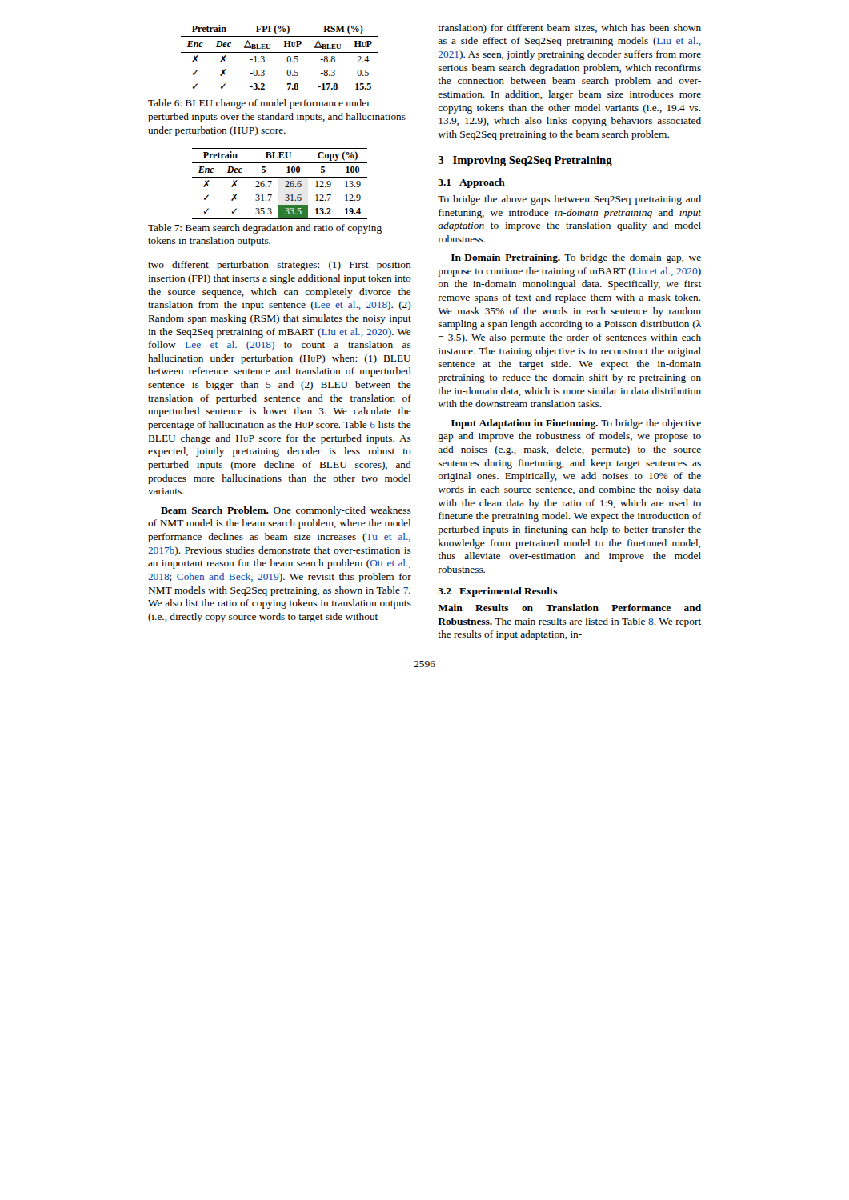| Pretrain | FPI (%) | RSM (%) |
| --- | --- | --- |
| Enc | Dec | △ BLEU | H u P | △ BLEU | H u P |
| ✗ | ✗ | -1.3 | 0.5 | -8.8 | 2.4 |
| ✓ | ✗ | -0.3 | 0.5 | -8.3 | 0.5 |
| ✓ | ✓ | -3.2 | 7.8 | -17.8 | 15.5 |
Table 6: BLEU change of model performance under perturbed inputs over the standard inputs, and hallucinations under perturbation (HUP) score.
| Pretrain | BLEU | Copy (%) |
| --- | --- | --- |
| Enc | Dec | 5 | 100 | 5 | 100 |
| ✗ | ✗ | 26.7 | 26.6 | 12.9 | 13.9 |
| ✓ | ✗ | 31.7 | 31.6 | 12.7 | 12.9 |
| ✓ | ✓ | 35.3 | 33.5 | 13.2 | 19.4 |
Table 7: Beam search degradation and ratio of copying tokens in translation outputs.
two different perturbation strategies: (1) First position insertion (FPI) that inserts a single additional input token into the source sequence, which can completely divorce the translation from the input sentence (Lee et al., 2018). (2) Random span masking (RSM) that simulates the noisy input in the Seq2Seq pretraining of mBART (Liu et al., 2020). We follow Lee et al. (2018) to count a translation as hallucination under perturbation (Hu P) when: (1) BLEU between reference sentence and translation of unperturbed sentence is bigger than 5 and (2) BLEU between the translation of perturbed sentence and the translation of unperturbed sentence is lower than 3. We calculate the percentage of hallucination as the Hu P score. Table 6 lists the BLEU change and Hu P score for the perturbed inputs. As expected, jointly pretraining decoder is less robust to perturbed inputs (more decline of BLEU scores), and produces more hallucinations than the other two model variants.
Beam Search Problem. One commonly-cited weakness of NMT model is the beam search problem, where the model performance declines as beam size increases (Tu et al., 2017b). Previous studies demonstrate that over-estimation is an important reason for the beam search problem (Ott et al., 2018; Cohen and Beck, 2019). We revisit this problem for NMT models with Seq2Seq pretraining, as shown in Table 7. We also list the ratio of copying tokens in translation outputs (i.e., directly copy source words to target side without
translation) for different beam sizes, which has been shown as a side effect of Seq2Seq pretraining models (Liu et al., 2021). As seen, jointly pretraining decoder suffers from more serious beam search degradation problem, which reconfirms the connection between beam search problem and over-estimation. In addition, larger beam size introduces more copying tokens than the other model variants (i.e., 19.4 vs. 13.9, 12.9), which also links copying behaviors associated with Seq2Seq pretraining to the beam search problem.
3 Improving Seq2Seq Pretraining
3.1 Approach
To bridge the above gaps between Seq2Seq pretraining and finetuning, we introduce in-domain pretraining and input adaptation to improve the translation quality and model robustness.
In-Domain Pretraining. To bridge the domain gap, we propose to continue the training of mBART (Liu et al., 2020) on the in-domain monolingual data. Specifically, we first remove spans of text and replace them with a mask token. We mask 35% of the words in each sentence by random sampling a span length according to a Poisson distribution (λ = 3.5). We also permute the order of sentences within each instance. The training objective is to reconstruct the original sentence at the target side. We expect the in-domain pretraining to reduce the domain shift by re-pretraining on the in-domain data, which is more similar in data distribution with the downstream translation tasks.
Input Adaptation in Finetuning. To bridge the objective gap and improve the robustness of models, we propose to add noises (e.g., mask, delete, permute) to the source sentences during finetuning, and keep target sentences as original ones. Empirically, we add noises to 10% of the words in each source sentence, and combine the noisy data with the clean data by the ratio of 1:9, which are used to finetune the pretraining model. We expect the introduction of perturbed inputs in finetuning can help to better transfer the knowledge from pretrained model to the finetuned model, thus alleviate over-estimation and improve the model robustness.
3.2 Experimental Results
Main Results on Translation Performance and Robustness. The main results are listed in Table 8. We report the results of input adaptation, in-
2596